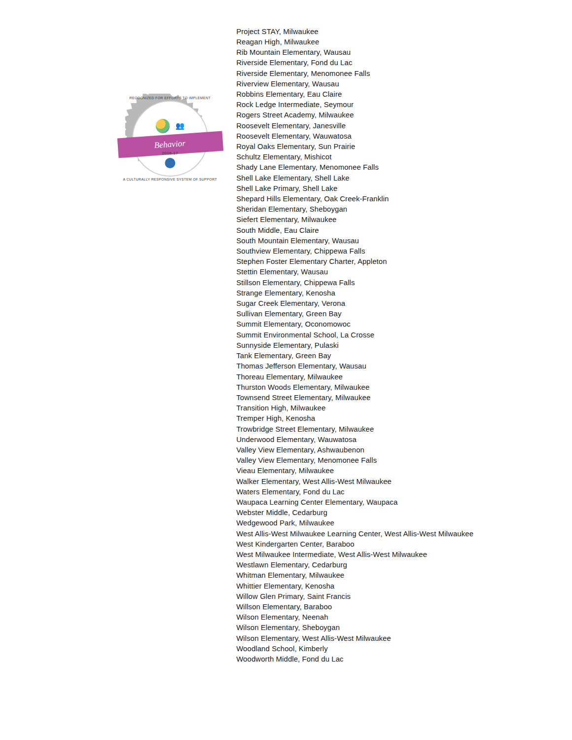Recognized for efforts to implement A culturally responsive system of support
👥
Behavior
2016-17
Project STAY, Milwaukee
Reagan High, Milwaukee
Rib Mountain Elementary, Wausau
Riverside Elementary, Fond du Lac
Riverside Elementary, Menomonee Falls
Riverview Elementary, Wausau
Robbins Elementary, Eau Claire
Rock Ledge Intermediate, Seymour
Rogers Street Academy, Milwaukee
Roosevelt Elementary, Janesville
Roosevelt Elementary, Wauwatosa
Royal Oaks Elementary, Sun Prairie
Schultz Elementary, Mishicot
Shady Lane Elementary, Menomonee Falls
Shell Lake Elementary, Shell Lake
Shell Lake Primary, Shell Lake
Shepard Hills Elementary, Oak Creek-Franklin
Sheridan Elementary, Sheboygan
Siefert Elementary, Milwaukee
South Middle, Eau Claire
South Mountain Elementary, Wausau
Southview Elementary, Chippewa Falls
Stephen Foster Elementary Charter, Appleton
Stettin Elementary, Wausau
Stillson Elementary, Chippewa Falls
Strange Elementary, Kenosha
Sugar Creek Elementary, Verona
Sullivan Elementary, Green Bay
Summit Elementary, Oconomowoc
Summit Environmental School, La Crosse
Sunnyside Elementary, Pulaski
Tank Elementary, Green Bay
Thomas Jefferson Elementary, Wausau
Thoreau Elementary, Milwaukee
Thurston Woods Elementary, Milwaukee
Townsend Street Elementary, Milwaukee
Transition High, Milwaukee
Tremper High, Kenosha
Trowbridge Street Elementary, Milwaukee
Underwood Elementary, Wauwatosa
Valley View Elementary, Ashwaubenon
Valley View Elementary, Menomonee Falls
Vieau Elementary, Milwaukee
Walker Elementary, West Allis-West Milwaukee
Waters Elementary, Fond du Lac
Waupaca Learning Center Elementary, Waupaca
Webster Middle, Cedarburg
Wedgewood Park, Milwaukee
West Allis-West Milwaukee Learning Center, West Allis-West Milwaukee
West Kindergarten Center, Baraboo
West Milwaukee Intermediate, West Allis-West Milwaukee
Westlawn Elementary, Cedarburg
Whitman Elementary, Milwaukee
Whittier Elementary, Kenosha
Willow Glen Primary, Saint Francis
Willson Elementary, Baraboo
Wilson Elementary, Neenah
Wilson Elementary, Sheboygan
Wilson Elementary, West Allis-West Milwaukee
Woodland School, Kimberly
Woodworth Middle, Fond du Lac